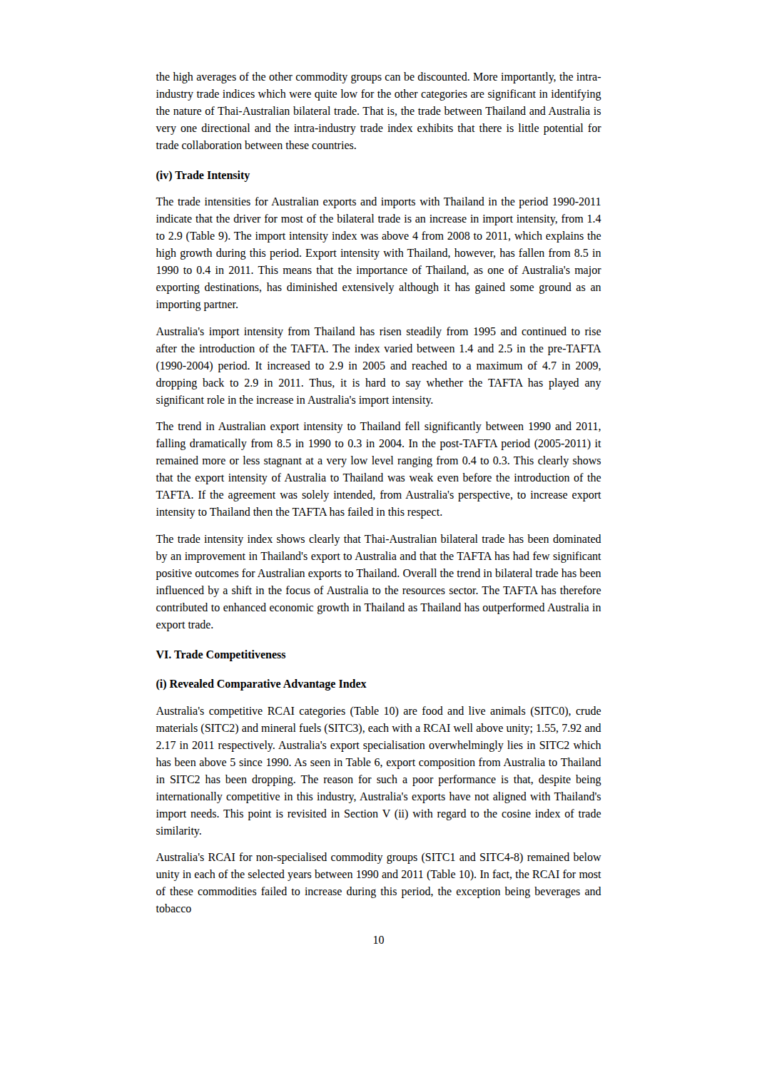the high averages of the other commodity groups can be discounted. More importantly, the intra-industry trade indices which were quite low for the other categories are significant in identifying the nature of Thai-Australian bilateral trade. That is, the trade between Thailand and Australia is very one directional and the intra-industry trade index exhibits that there is little potential for trade collaboration between these countries.
(iv) Trade Intensity
The trade intensities for Australian exports and imports with Thailand in the period 1990-2011 indicate that the driver for most of the bilateral trade is an increase in import intensity, from 1.4 to 2.9 (Table 9). The import intensity index was above 4 from 2008 to 2011, which explains the high growth during this period. Export intensity with Thailand, however, has fallen from 8.5 in 1990 to 0.4 in 2011. This means that the importance of Thailand, as one of Australia's major exporting destinations, has diminished extensively although it has gained some ground as an importing partner.
Australia's import intensity from Thailand has risen steadily from 1995 and continued to rise after the introduction of the TAFTA. The index varied between 1.4 and 2.5 in the pre-TAFTA (1990-2004) period. It increased to 2.9 in 2005 and reached to a maximum of 4.7 in 2009, dropping back to 2.9 in 2011. Thus, it is hard to say whether the TAFTA has played any significant role in the increase in Australia's import intensity.
The trend in Australian export intensity to Thailand fell significantly between 1990 and 2011, falling dramatically from 8.5 in 1990 to 0.3 in 2004. In the post-TAFTA period (2005-2011) it remained more or less stagnant at a very low level ranging from 0.4 to 0.3. This clearly shows that the export intensity of Australia to Thailand was weak even before the introduction of the TAFTA. If the agreement was solely intended, from Australia's perspective, to increase export intensity to Thailand then the TAFTA has failed in this respect.
The trade intensity index shows clearly that Thai-Australian bilateral trade has been dominated by an improvement in Thailand's export to Australia and that the TAFTA has had few significant positive outcomes for Australian exports to Thailand. Overall the trend in bilateral trade has been influenced by a shift in the focus of Australia to the resources sector. The TAFTA has therefore contributed to enhanced economic growth in Thailand as Thailand has outperformed Australia in export trade.
VI. Trade Competitiveness
(i) Revealed Comparative Advantage Index
Australia's competitive RCAI categories (Table 10) are food and live animals (SITC0), crude materials (SITC2) and mineral fuels (SITC3), each with a RCAI well above unity; 1.55, 7.92 and 2.17 in 2011 respectively. Australia's export specialisation overwhelmingly lies in SITC2 which has been above 5 since 1990. As seen in Table 6, export composition from Australia to Thailand in SITC2 has been dropping. The reason for such a poor performance is that, despite being internationally competitive in this industry, Australia's exports have not aligned with Thailand's import needs. This point is revisited in Section V (ii) with regard to the cosine index of trade similarity.
Australia's RCAI for non-specialised commodity groups (SITC1 and SITC4-8) remained below unity in each of the selected years between 1990 and 2011 (Table 10). In fact, the RCAI for most of these commodities failed to increase during this period, the exception being beverages and tobacco
10